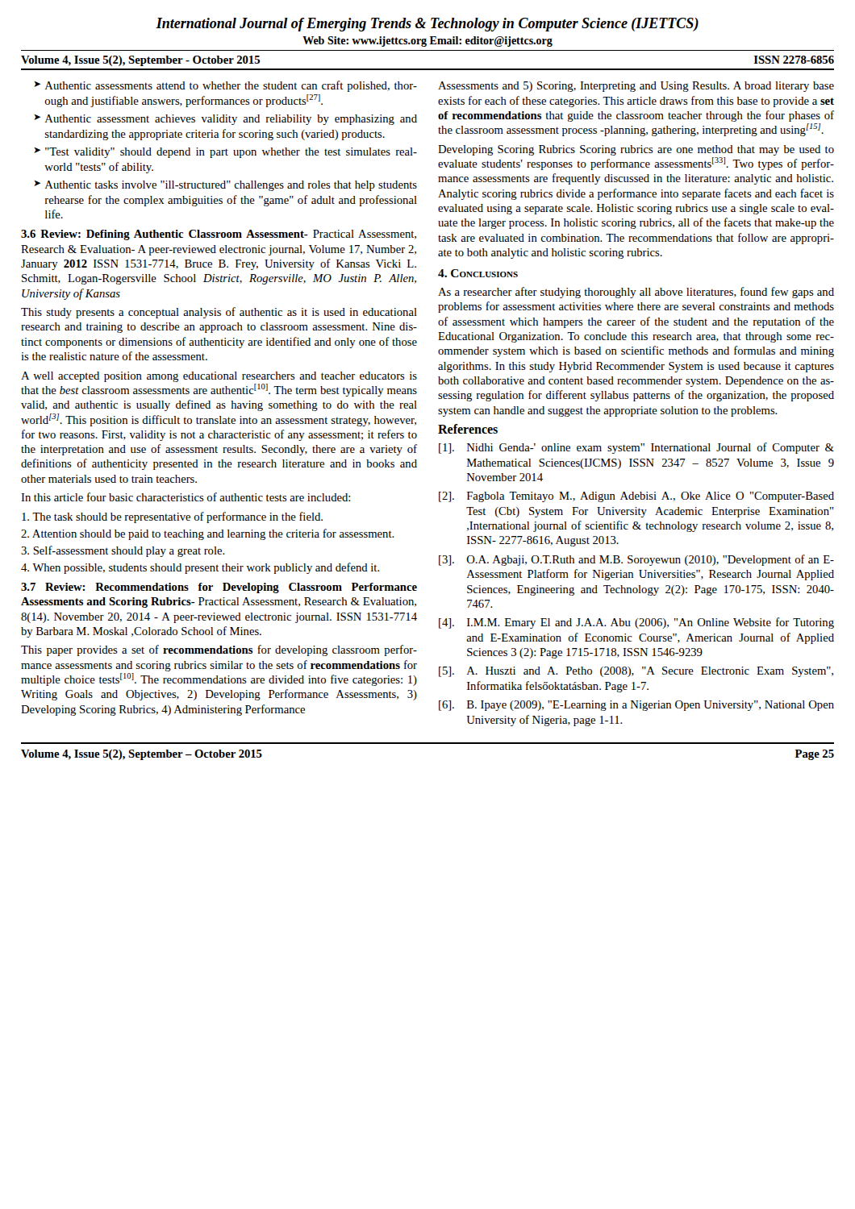International Journal of Emerging Trends & Technology in Computer Science (IJETTCS)
Web Site: www.ijettcs.org Email: editor@ijettcs.org
Volume 4, Issue 5(2), September - October 2015 ISSN 2278-6856
Authentic assessments attend to whether the student can craft polished, thorough and justifiable answers, performances or products[27].
Authentic assessment achieves validity and reliability by emphasizing and standardizing the appropriate criteria for scoring such (varied) products.
"Test validity" should depend in part upon whether the test simulates real-world "tests" of ability.
Authentic tasks involve "ill-structured" challenges and roles that help students rehearse for the complex ambiguities of the "game" of adult and professional life.
3.6 Review: Defining Authentic Classroom Assessment- Practical Assessment, Research & Evaluation- A peer-reviewed electronic journal, Volume 17, Number 2, January 2012 ISSN 1531-7714, Bruce B. Frey, University of Kansas Vicki L. Schmitt, Logan-Rogersville School District, Rogersville, MO Justin P. Allen, University of Kansas
This study presents a conceptual analysis of authentic as it is used in educational research and training to describe an approach to classroom assessment. Nine distinct components or dimensions of authenticity are identified and only one of those is the realistic nature of the assessment.
A well accepted position among educational researchers and teacher educators is that the best classroom assessments are authentic[10]. The term best typically means valid, and authentic is usually defined as having something to do with the real world[3]. This position is difficult to translate into an assessment strategy, however, for two reasons. First, validity is not a characteristic of any assessment; it refers to the interpretation and use of assessment results. Secondly, there are a variety of definitions of authenticity presented in the research literature and in books and other materials used to train teachers.
In this article four basic characteristics of authentic tests are included:
1. The task should be representative of performance in the field.
2. Attention should be paid to teaching and learning the criteria for assessment.
3. Self-assessment should play a great role.
4. When possible, students should present their work publicly and defend it.
3.7 Review: Recommendations for Developing Classroom Performance Assessments and Scoring Rubrics- Practical Assessment, Research & Evaluation, 8(14). November 20, 2014 - A peer-reviewed electronic journal. ISSN 1531-7714 by Barbara M. Moskal ,Colorado School of Mines.
This paper provides a set of recommendations for developing classroom performance assessments and scoring rubrics similar to the sets of recommendations for multiple choice tests[10]. The recommendations are divided into five categories: 1) Writing Goals and Objectives, 2) Developing Performance Assessments, 3) Developing Scoring Rubrics, 4) Administering Performance
Assessments and 5) Scoring, Interpreting and Using Results. A broad literary base exists for each of these categories. This article draws from this base to provide a set of recommendations that guide the classroom teacher through the four phases of the classroom assessment process -planning, gathering, interpreting and using[15].
Developing Scoring Rubrics Scoring rubrics are one method that may be used to evaluate students' responses to performance assessments[33]. Two types of performance assessments are frequently discussed in the literature: analytic and holistic. Analytic scoring rubrics divide a performance into separate facets and each facet is evaluated using a separate scale. Holistic scoring rubrics use a single scale to evaluate the larger process. In holistic scoring rubrics, all of the facets that make-up the task are evaluated in combination. The recommendations that follow are appropriate to both analytic and holistic scoring rubrics.
4. Conclusions
As a researcher after studying thoroughly all above literatures, found few gaps and problems for assessment activities where there are several constraints and methods of assessment which hampers the career of the student and the reputation of the Educational Organization. To conclude this research area, that through some recommender system which is based on scientific methods and formulas and mining algorithms. In this study Hybrid Recommender System is used because it captures both collaborative and content based recommender system. Dependence on the assessing regulation for different syllabus patterns of the organization, the proposed system can handle and suggest the appropriate solution to the problems.
References
Nidhi Genda-' online exam system" International Journal of Computer & Mathematical Sciences(IJCMS) ISSN 2347 – 8527 Volume 3, Issue 9 November 2014
Fagbola Temitayo M., Adigun Adebisi A., Oke Alice O "Computer-Based Test (Cbt) System For University Academic Enterprise Examination" ,International journal of scientific & technology research volume 2, issue 8, ISSN- 2277-8616, August 2013.
O.A. Agbaji, O.T.Ruth and M.B. Soroyewun (2010), "Development of an E-Assessment Platform for Nigerian Universities", Research Journal Applied Sciences, Engineering and Technology 2(2): Page 170-175, ISSN: 2040-7467.
I.M.M. Emary El and J.A.A. Abu (2006), "An Online Website for Tutoring and E-Examination of Economic Course", American Journal of Applied Sciences 3 (2): Page 1715-1718, ISSN 1546-9239
A. Huszti and A. Petho (2008), "A Secure Electronic Exam System", Informatika felsőoktatásban. Page 1-7.
B. Ipaye (2009), "E-Learning in a Nigerian Open University", National Open University of Nigeria, page 1-11.
Volume 4, Issue 5(2), September – October 2015 Page 25